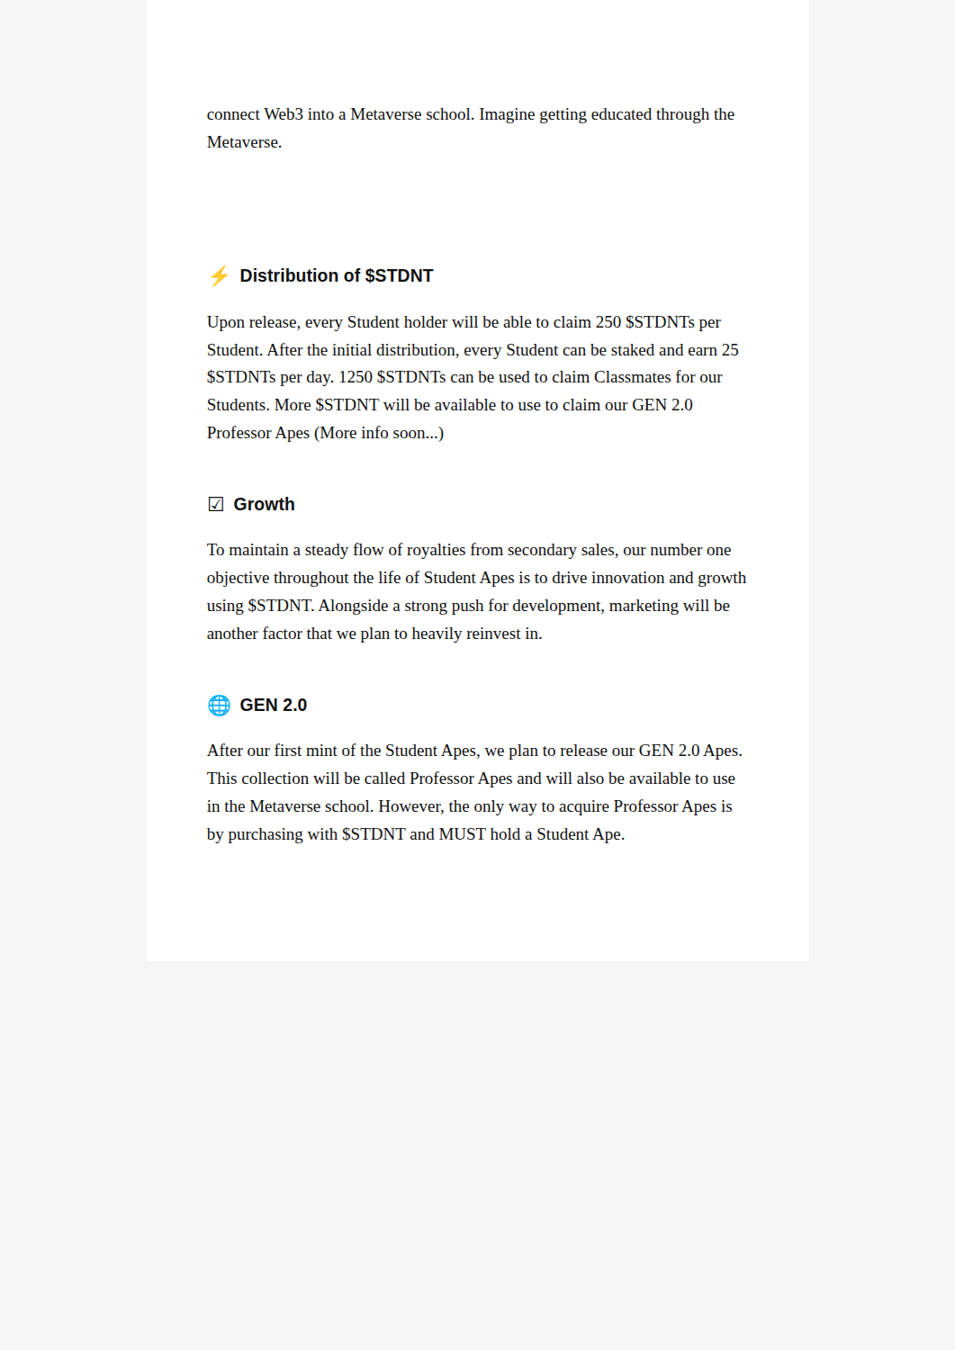connect Web3 into a Metaverse school. Imagine getting educated through the Metaverse.
⚡Distribution of $STDNT
Upon release, every Student holder will be able to claim 250 $STDNTs per Student. After the initial distribution, every Student can be staked and earn 25 $STDNTs per day. 1250 $STDNTs can be used to claim Classmates for our Students. More $STDNT will be available to use to claim our GEN 2.0 Professor Apes (More info soon...)
☑Growth
To maintain a steady flow of royalties from secondary sales, our number one objective throughout the life of Student Apes is to drive innovation and growth using $STDNT. Alongside a strong push for development, marketing will be another factor that we plan to heavily reinvest in.
🌐GEN 2.0
After our first mint of the Student Apes, we plan to release our GEN 2.0 Apes. This collection will be called Professor Apes and will also be available to use in the Metaverse school. However, the only way to acquire Professor Apes is by purchasing with $STDNT and MUST hold a Student Ape.